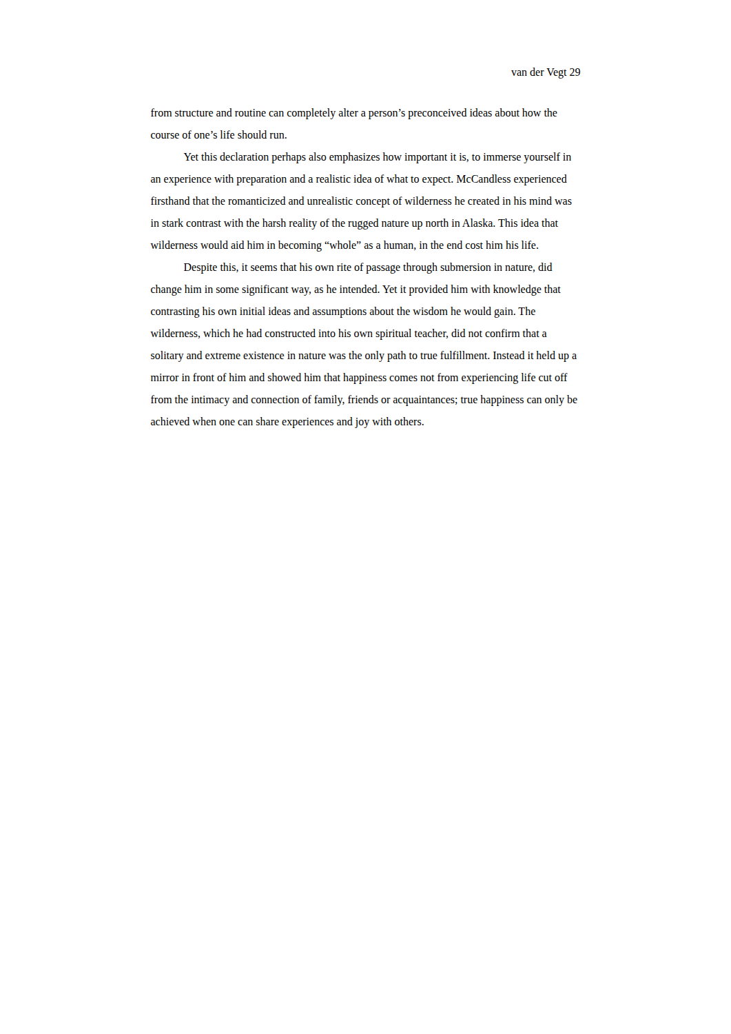van der Vegt 29
from structure and routine can completely alter a person’s preconceived ideas about how the course of one’s life should run.
Yet this declaration perhaps also emphasizes how important it is, to immerse yourself in an experience with preparation and a realistic idea of what to expect. McCandless experienced firsthand that the romanticized and unrealistic concept of wilderness he created in his mind was in stark contrast with the harsh reality of the rugged nature up north in Alaska. This idea that wilderness would aid him in becoming “whole” as a human, in the end cost him his life.
Despite this, it seems that his own rite of passage through submersion in nature, did change him in some significant way, as he intended. Yet it provided him with knowledge that contrasting his own initial ideas and assumptions about the wisdom he would gain. The wilderness, which he had constructed into his own spiritual teacher, did not confirm that a solitary and extreme existence in nature was the only path to true fulfillment. Instead it held up a mirror in front of him and showed him that happiness comes not from experiencing life cut off from the intimacy and connection of family, friends or acquaintances; true happiness can only be achieved when one can share experiences and joy with others.